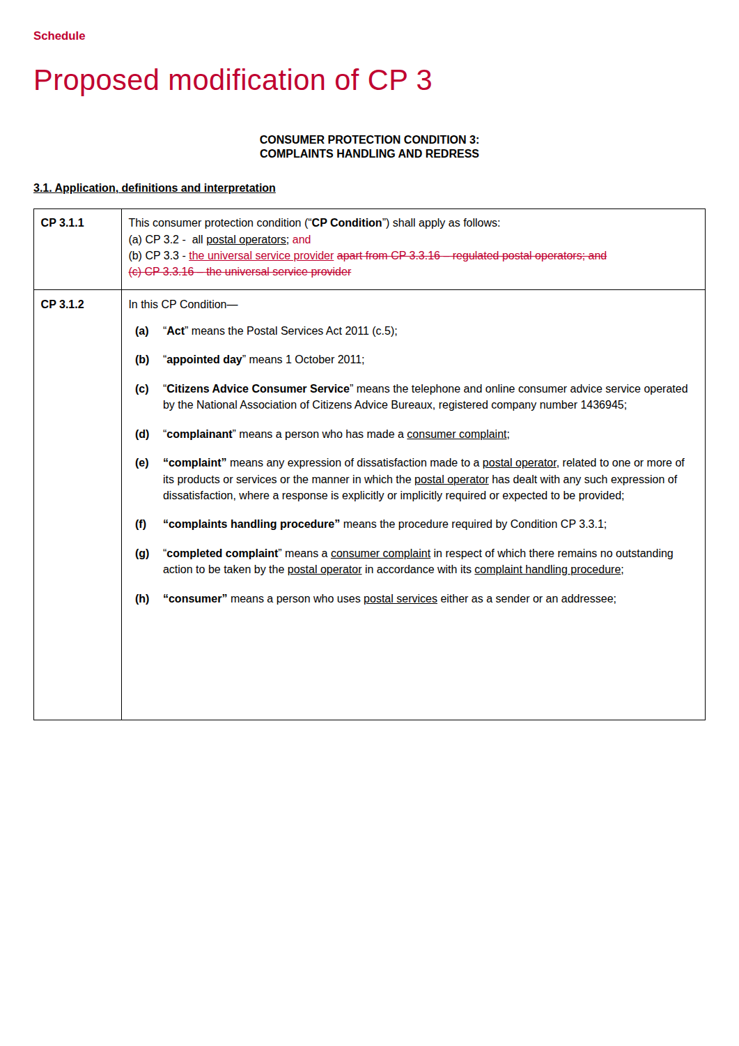Schedule
Proposed modification of CP 3
CONSUMER PROTECTION CONDITION 3:
COMPLAINTS HANDLING AND REDRESS
3.1. Application, definitions and interpretation
| CP 3.1.1 | This consumer protection condition (“ CP Condition ”) shall apply as follows: (a) CP 3.2 - all postal operators ; and (b) CP 3.3 - the universal service provider apart from CP 3.3.16 – regulated postal operators; and (c) CP 3.3.16 – the universal service provider |
| CP 3.1.2 | In this CP Condition— (a) “ Act ” means the Postal Services Act 2011 (c.5); (b) “ appointed day ” means 1 October 2011; (c) “ Citizens Advice Consumer Service ” means the telephone and online consumer advice service operated by the National Association of Citizens Advice Bureaux, registered company number 1436945; (d) “ complainant ” means a person who has made a consumer complaint ; (e) “complaint” means any expression of dissatisfaction made to a postal operator , related to one or more of its products or services or the manner in which the postal operator has dealt with any such expression of dissatisfaction, where a response is explicitly or implicitly required or expected to be provided; (f) “complaints handling procedure” means the procedure required by Condition CP 3.3.1; (g) “ completed complaint ” means a consumer complaint in respect of which there remains no outstanding action to be taken by the postal operator in accordance with its complaint handling procedure ; (h) “consumer” means a person who uses postal services either as a sender or an addressee; |